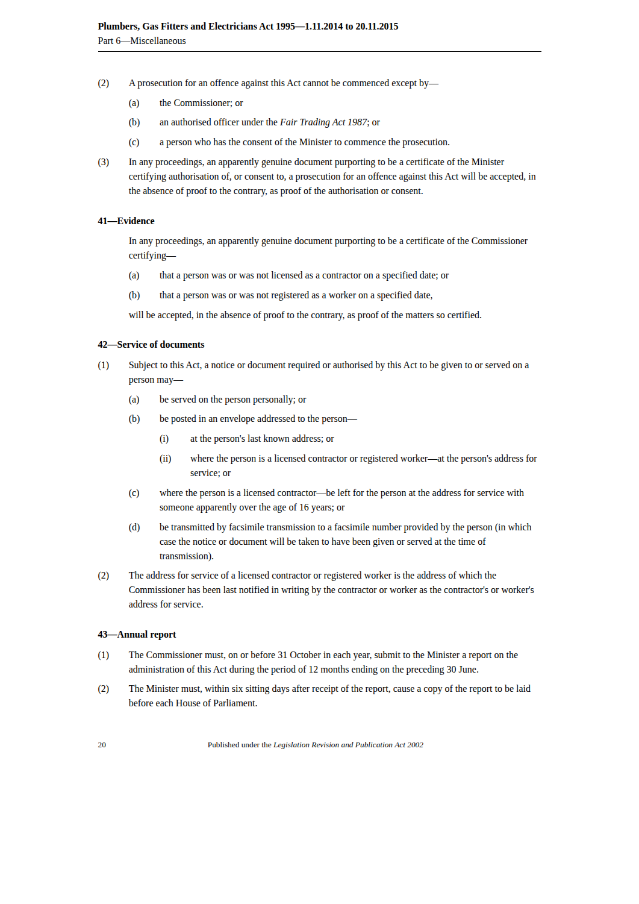Plumbers, Gas Fitters and Electricians Act 1995—1.11.2014 to 20.11.2015
Part 6—Miscellaneous
(2) A prosecution for an offence against this Act cannot be commenced except by—
(a) the Commissioner; or
(b) an authorised officer under the Fair Trading Act 1987; or
(c) a person who has the consent of the Minister to commence the prosecution.
(3) In any proceedings, an apparently genuine document purporting to be a certificate of the Minister certifying authorisation of, or consent to, a prosecution for an offence against this Act will be accepted, in the absence of proof to the contrary, as proof of the authorisation or consent.
41—Evidence
In any proceedings, an apparently genuine document purporting to be a certificate of the Commissioner certifying—
(a) that a person was or was not licensed as a contractor on a specified date; or
(b) that a person was or was not registered as a worker on a specified date,
will be accepted, in the absence of proof to the contrary, as proof of the matters so certified.
42—Service of documents
(1) Subject to this Act, a notice or document required or authorised by this Act to be given to or served on a person may—
(a) be served on the person personally; or
(b) be posted in an envelope addressed to the person—
(i) at the person's last known address; or
(ii) where the person is a licensed contractor or registered worker—at the person's address for service; or
(c) where the person is a licensed contractor—be left for the person at the address for service with someone apparently over the age of 16 years; or
(d) be transmitted by facsimile transmission to a facsimile number provided by the person (in which case the notice or document will be taken to have been given or served at the time of transmission).
(2) The address for service of a licensed contractor or registered worker is the address of which the Commissioner has been last notified in writing by the contractor or worker as the contractor's or worker's address for service.
43—Annual report
(1) The Commissioner must, on or before 31 October in each year, submit to the Minister a report on the administration of this Act during the period of 12 months ending on the preceding 30 June.
(2) The Minister must, within six sitting days after receipt of the report, cause a copy of the report to be laid before each House of Parliament.
20 Published under the Legislation Revision and Publication Act 2002